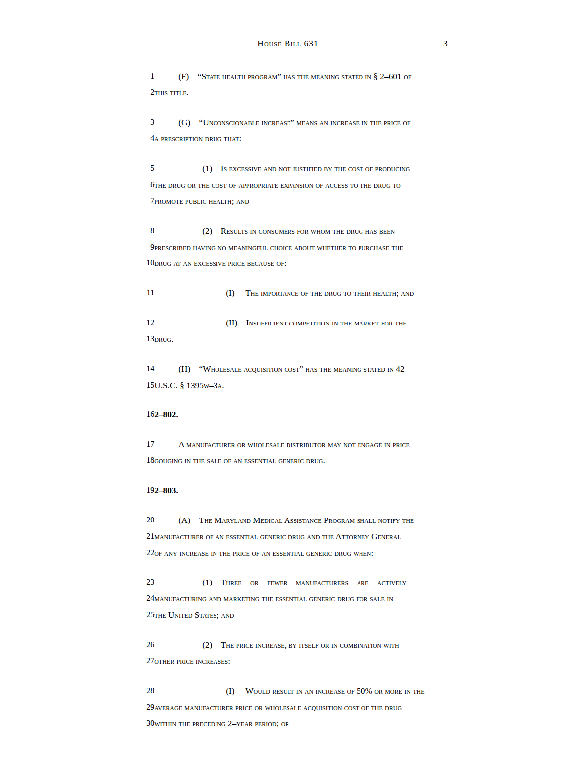House Bill 631 3
| 1 | (F) “State health program” has the meaning stated in § 2–601 of |
| 2 | this title. |
| 3 | (G) “Unconscionable increase” means an increase in the price of |
| 4 | a prescription drug that: |
| 5 | (1) Is excessive and not justified by the cost of producing |
| 6 | the drug or the cost of appropriate expansion of access to the drug to |
| 7 | promote public health; and |
| 8 | (2) Results in consumers for whom the drug has been |
| 9 | prescribed having no meaningful choice about whether to purchase the |
| 10 | drug at an excessive price because of: |
| 11 | (I) The importance of the drug to their health; and |
| 12 | (II) Insufficient competition in the market for the |
| 13 | drug. |
| 14 | (H) “Wholesale acquisition cost” has the meaning stated in 42 |
| 15 | U.S.C. § 1395w–3a. |
| 16 | 2–802. |
| 17 | A manufacturer or wholesale distributor may not engage in price |
| 18 | gouging in the sale of an essential generic drug. |
| 19 | 2–803. |
| 20 | (A) The Maryland Medical Assistance Program shall notify the |
| 21 | manufacturer of an essential generic drug and the Attorney General |
| 22 | of any increase in the price of an essential generic drug when: |
| 23 | (1) Three or fewer manufacturers are actively |
| 24 | manufacturing and marketing the essential generic drug for sale in |
| 25 | the United States; and |
| 26 | (2) The price increase, by itself or in combination with |
| 27 | other price increases: |
| 28 | (I) Would result in an increase of 50% or more in the |
| 29 | average manufacturer price or wholesale acquisition cost of the drug |
| 30 | within the preceding 2–year period; or |